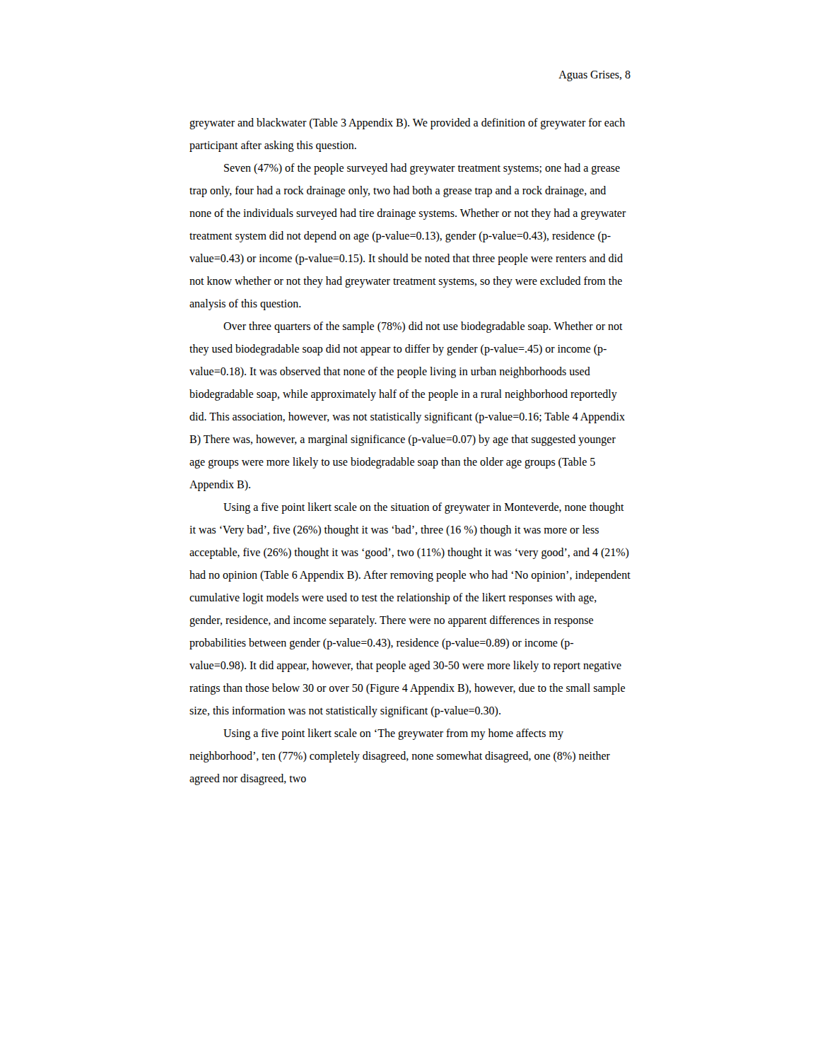Aguas Grises, 8
greywater and blackwater (Table 3 Appendix B). We provided a definition of greywater for each participant after asking this question.
Seven (47%) of the people surveyed had greywater treatment systems; one had a grease trap only, four had a rock drainage only, two had both a grease trap and a rock drainage, and none of the individuals surveyed had tire drainage systems. Whether or not they had a greywater treatment system did not depend on age (p-value=0.13), gender (p-value=0.43), residence (p-value=0.43) or income (p-value=0.15). It should be noted that three people were renters and did not know whether or not they had greywater treatment systems, so they were excluded from the analysis of this question.
Over three quarters of the sample (78%) did not use biodegradable soap. Whether or not they used biodegradable soap did not appear to differ by gender (p-value=.45) or income (p-value=0.18). It was observed that none of the people living in urban neighborhoods used biodegradable soap, while approximately half of the people in a rural neighborhood reportedly did. This association, however, was not statistically significant (p-value=0.16; Table 4 Appendix B) There was, however, a marginal significance (p-value=0.07) by age that suggested younger age groups were more likely to use biodegradable soap than the older age groups (Table 5 Appendix B).
Using a five point likert scale on the situation of greywater in Monteverde, none thought it was ‘Very bad’, five (26%) thought it was ‘bad’, three (16 %) though it was more or less acceptable, five (26%) thought it was ‘good’, two (11%) thought it was ‘very good’, and 4 (21%) had no opinion (Table 6 Appendix B). After removing people who had ‘No opinion’, independent cumulative logit models were used to test the relationship of the likert responses with age, gender, residence, and income separately. There were no apparent differences in response probabilities between gender (p-value=0.43), residence (p-value=0.89) or income (p-value=0.98). It did appear, however, that people aged 30-50 were more likely to report negative ratings than those below 30 or over 50 (Figure 4 Appendix B), however, due to the small sample size, this information was not statistically significant (p-value=0.30).
Using a five point likert scale on ‘The greywater from my home affects my neighborhood’, ten (77%) completely disagreed, none somewhat disagreed, one (8%) neither agreed nor disagreed, two